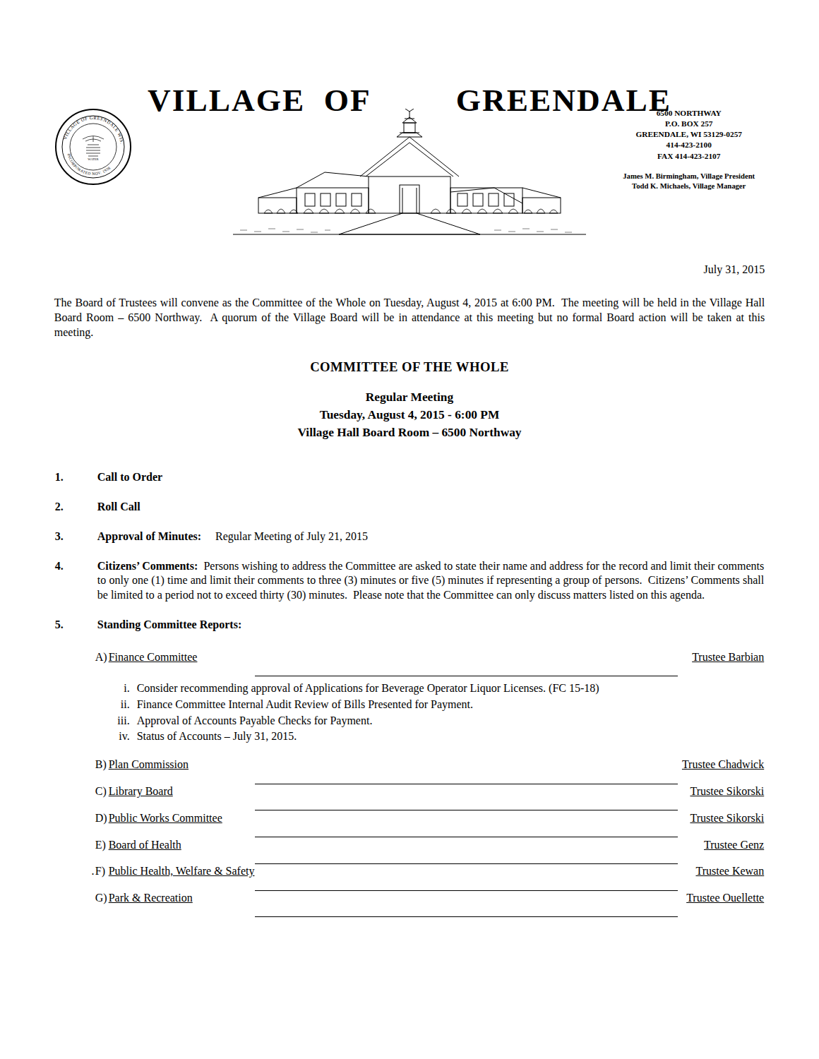VILLAGE OF GREENDALE WIS. INCORPORATED NOV. 1938 WATER
VILLAGE OF GREENDALE
6500 NORTHWAY
P.O. BOX 257
GREENDALE, WI 53129-0257
414-423-2100
FAX 414-423-2107
James M. Birmingham, Village President
Todd K. Michaels, Village Manager
July 31, 2015
The Board of Trustees will convene as the Committee of the Whole on Tuesday, August 4, 2015 at 6:00 PM. The meeting will be held in the Village Hall Board Room – 6500 Northway. A quorum of the Village Board will be in attendance at this meeting but no formal Board action will be taken at this meeting.
COMMITTEE OF THE WHOLE
Regular Meeting
Tuesday, August 4, 2015 - 6:00 PM
Village Hall Board Room – 6500 Northway
| 1. | Call to Order |
| 2. | Roll Call |
| 3. | Approval of Minutes: Regular Meeting of July 21, 2015 |
| 4. | Citizens’ Comments: Persons wishing to address the Committee are asked to state their name and address for the record and limit their comments to only one (1) time and limit their comments to three (3) minutes or five (5) minutes if representing a group of persons. Citizens’ Comments shall be limited to a period not to exceed thirty (30) minutes. Please note that the Committee can only discuss matters listed on this agenda. |
| 5. | Standing Committee Reports: |
| A) | Finance Committee | | Trustee Barbian |
| | Consider recommending approval of Applications for Beverage Operator Liquor Licenses. (FC 15-18) Finance Committee Internal Audit Review of Bills Presented for Payment. Approval of Accounts Payable Checks for Payment. Status of Accounts – July 31, 2015. |
| B) | Plan Commission | | Trustee Chadwick |
| C) | Library Board | | Trustee Sikorski |
| D) | Public Works Committee | | Trustee Sikorski |
| E) | Board of Health | | Trustee Genz |
| . F) | Public Health, Welfare & Safety | | Trustee Kewan |
| G) | Park & Recreation | | Trustee Ouellette |